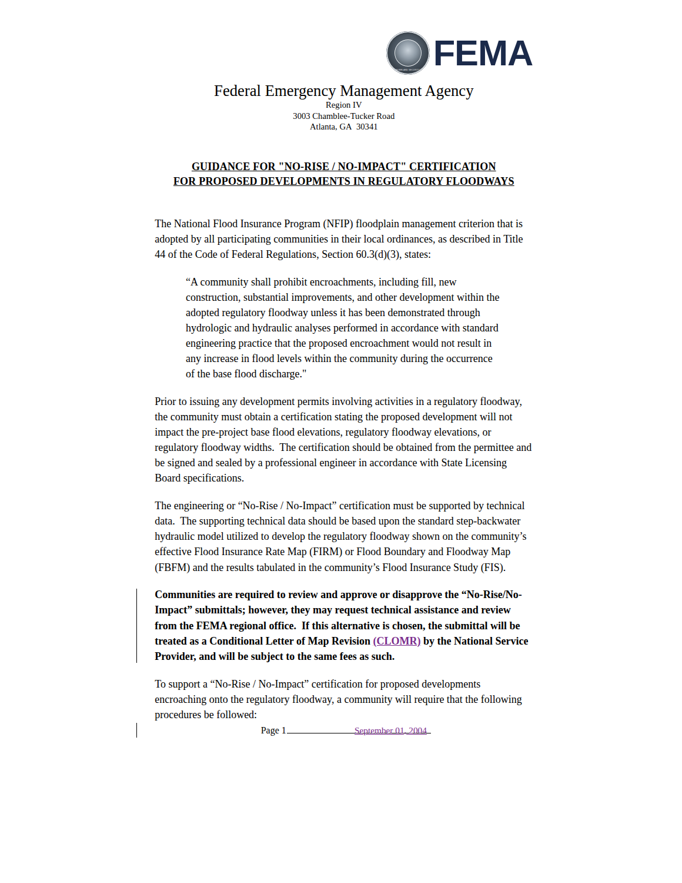FEMA
Federal Emergency Management Agency
Region IV
3003 Chamblee-Tucker Road
Atlanta, GA 30341
Guidance for "No-Rise / No-Impact" Certification
for Proposed Developments in Regulatory Floodways
The National Flood Insurance Program (NFIP) floodplain management criterion that is adopted by all participating communities in their local ordinances, as described in Title 44 of the Code of Federal Regulations, Section 60.3(d)(3), states:
“A community shall prohibit encroachments, including fill, new construction, substantial improvements, and other development within the adopted regulatory floodway unless it has been demonstrated through hydrologic and hydraulic analyses performed in accordance with standard engineering practice that the proposed encroachment would not result in any increase in flood levels within the community during the occurrence of the base flood discharge."
Prior to issuing any development permits involving activities in a regulatory floodway, the community must obtain a certification stating the proposed development will not impact the pre-project base flood elevations, regulatory floodway elevations, or regulatory floodway widths. The certification should be obtained from the permittee and be signed and sealed by a professional engineer in accordance with State Licensing Board specifications.
The engineering or “No-Rise / No-Impact” certification must be supported by technical data. The supporting technical data should be based upon the standard step-backwater hydraulic model utilized to develop the regulatory floodway shown on the community’s effective Flood Insurance Rate Map (FIRM) or Flood Boundary and Floodway Map (FBFM) and the results tabulated in the community’s Flood Insurance Study (FIS).
Communities are required to review and approve or disapprove the “No-Rise/No-Impact” submittals; however, they may request technical assistance and review from the FEMA regional office. If this alternative is chosen, the submittal will be treated as a Conditional Letter of Map Revision (CLOMR) by the National Service Provider, and will be subject to the same fees as such.
To support a “No-Rise / No-Impact” certification for proposed developments encroaching onto the regulatory floodway, a community will require that the following procedures be followed:
Page 1 September 01, 2004